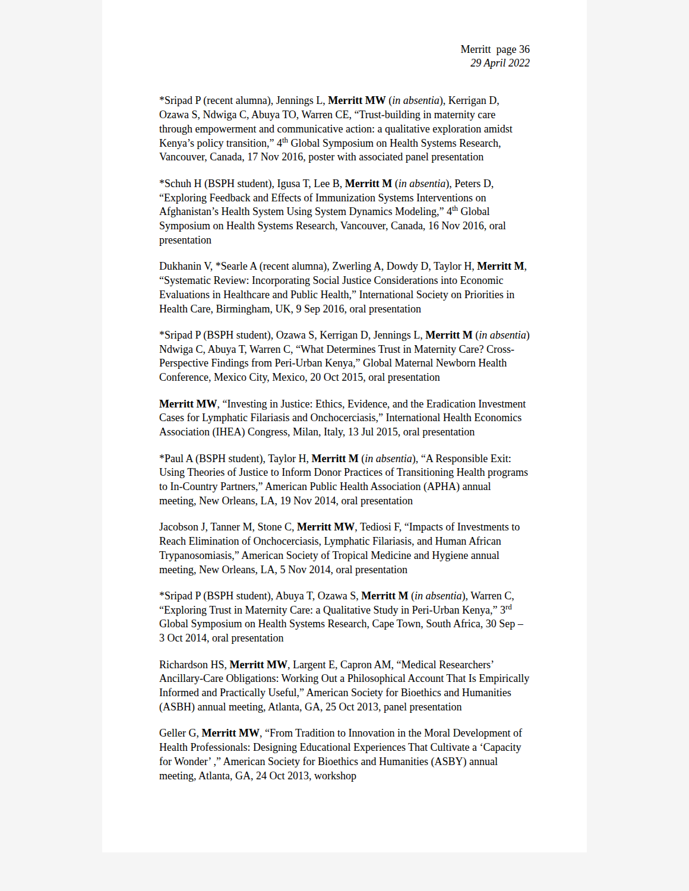Merritt page 36 29 April 2022
*Sripad P (recent alumna), Jennings L, Merritt MW (in absentia), Kerrigan D, Ozawa S, Ndwiga C, Abuya TO, Warren CE, “Trust-building in maternity care through empowerment and communicative action: a qualitative exploration amidst Kenya’s policy transition,” 4th Global Symposium on Health Systems Research, Vancouver, Canada, 17 Nov 2016, poster with associated panel presentation
*Schuh H (BSPH student), Igusa T, Lee B, Merritt M (in absentia), Peters D, “Exploring Feedback and Effects of Immunization Systems Interventions on Afghanistan’s Health System Using System Dynamics Modeling,” 4th Global Symposium on Health Systems Research, Vancouver, Canada, 16 Nov 2016, oral presentation
Dukhanin V, *Searle A (recent alumna), Zwerling A, Dowdy D, Taylor H, Merritt M, “Systematic Review: Incorporating Social Justice Considerations into Economic Evaluations in Healthcare and Public Health,” International Society on Priorities in Health Care, Birmingham, UK, 9 Sep 2016, oral presentation
*Sripad P (BSPH student), Ozawa S, Kerrigan D, Jennings L, Merritt M (in absentia) Ndwiga C, Abuya T, Warren C, “What Determines Trust in Maternity Care? Cross-Perspective Findings from Peri-Urban Kenya,” Global Maternal Newborn Health Conference, Mexico City, Mexico, 20 Oct 2015, oral presentation
Merritt MW, “Investing in Justice: Ethics, Evidence, and the Eradication Investment Cases for Lymphatic Filariasis and Onchocerciasis,” International Health Economics Association (IHEA) Congress, Milan, Italy, 13 Jul 2015, oral presentation
*Paul A (BSPH student), Taylor H, Merritt M (in absentia), “A Responsible Exit: Using Theories of Justice to Inform Donor Practices of Transitioning Health programs to In-Country Partners,” American Public Health Association (APHA) annual meeting, New Orleans, LA, 19 Nov 2014, oral presentation
Jacobson J, Tanner M, Stone C, Merritt MW, Tediosi F, “Impacts of Investments to Reach Elimination of Onchocerciasis, Lymphatic Filariasis, and Human African Trypanosomiasis,” American Society of Tropical Medicine and Hygiene annual meeting, New Orleans, LA, 5 Nov 2014, oral presentation
*Sripad P (BSPH student), Abuya T, Ozawa S, Merritt M (in absentia), Warren C, “Exploring Trust in Maternity Care: a Qualitative Study in Peri-Urban Kenya,” 3rd Global Symposium on Health Systems Research, Cape Town, South Africa, 30 Sep – 3 Oct 2014, oral presentation
Richardson HS, Merritt MW, Largent E, Capron AM, “Medical Researchers’ Ancillary-Care Obligations: Working Out a Philosophical Account That Is Empirically Informed and Practically Useful,” American Society for Bioethics and Humanities (ASBH) annual meeting, Atlanta, GA, 25 Oct 2013, panel presentation
Geller G, Merritt MW, “From Tradition to Innovation in the Moral Development of Health Professionals: Designing Educational Experiences That Cultivate a ‘Capacity for Wonder’ ,” American Society for Bioethics and Humanities (ASBY) annual meeting, Atlanta, GA, 24 Oct 2013, workshop